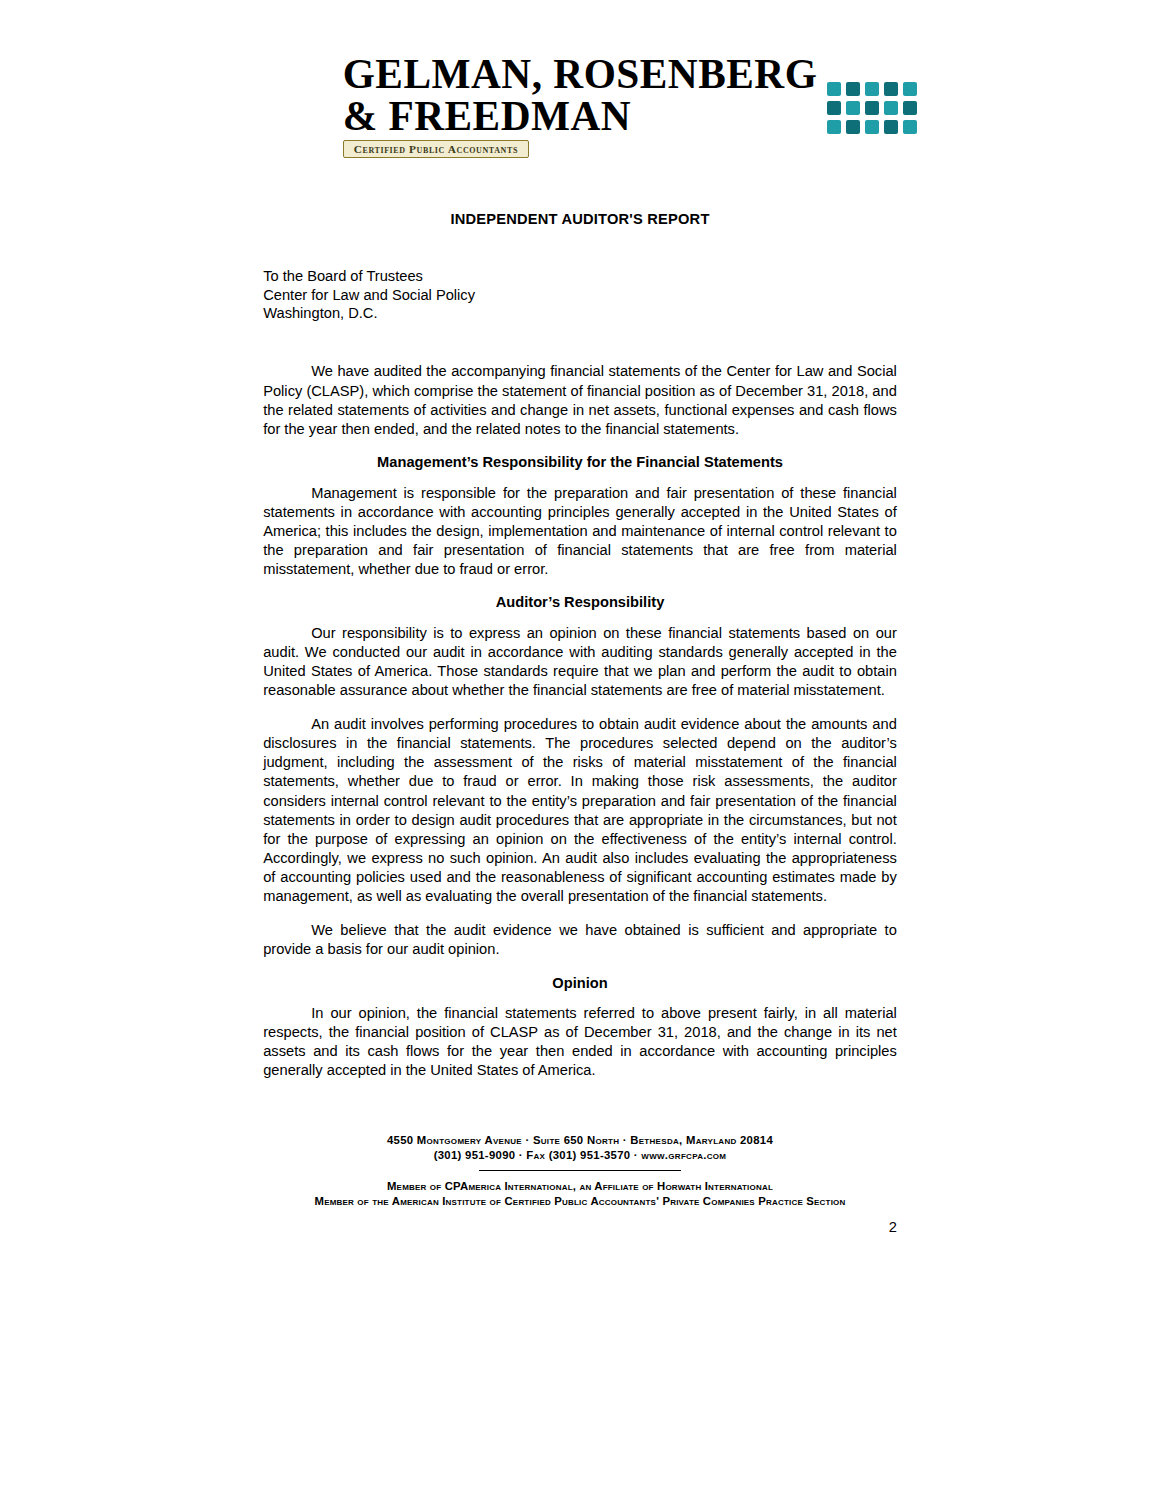GELMAN, ROSENBERG
& FREEDMAN
Certified Public Accountants
INDEPENDENT AUDITOR'S REPORT
To the Board of Trustees
Center for Law and Social Policy
Washington, D.C.
We have audited the accompanying financial statements of the Center for Law and Social Policy (CLASP), which comprise the statement of financial position as of December 31, 2018, and the related statements of activities and change in net assets, functional expenses and cash flows for the year then ended, and the related notes to the financial statements.
Management’s Responsibility for the Financial Statements
Management is responsible for the preparation and fair presentation of these financial statements in accordance with accounting principles generally accepted in the United States of America; this includes the design, implementation and maintenance of internal control relevant to the preparation and fair presentation of financial statements that are free from material misstatement, whether due to fraud or error.
Auditor’s Responsibility
Our responsibility is to express an opinion on these financial statements based on our audit. We conducted our audit in accordance with auditing standards generally accepted in the United States of America. Those standards require that we plan and perform the audit to obtain reasonable assurance about whether the financial statements are free of material misstatement.
An audit involves performing procedures to obtain audit evidence about the amounts and disclosures in the financial statements. The procedures selected depend on the auditor’s judgment, including the assessment of the risks of material misstatement of the financial statements, whether due to fraud or error. In making those risk assessments, the auditor considers internal control relevant to the entity’s preparation and fair presentation of the financial statements in order to design audit procedures that are appropriate in the circumstances, but not for the purpose of expressing an opinion on the effectiveness of the entity’s internal control. Accordingly, we express no such opinion. An audit also includes evaluating the appropriateness of accounting policies used and the reasonableness of significant accounting estimates made by management, as well as evaluating the overall presentation of the financial statements.
We believe that the audit evidence we have obtained is sufficient and appropriate to provide a basis for our audit opinion.
Opinion
In our opinion, the financial statements referred to above present fairly, in all material respects, the financial position of CLASP as of December 31, 2018, and the change in its net assets and its cash flows for the year then ended in accordance with accounting principles generally accepted in the United States of America.
4550 Montgomery Avenue · Suite 650 North · Bethesda, Maryland 20814
(301) 951-9090 · Fax (301) 951-3570 · www.grfcpa.com
Member of CPAmerica International, an Affiliate of Horwath International
Member of the American Institute of Certified Public Accountants' Private Companies Practice Section
2